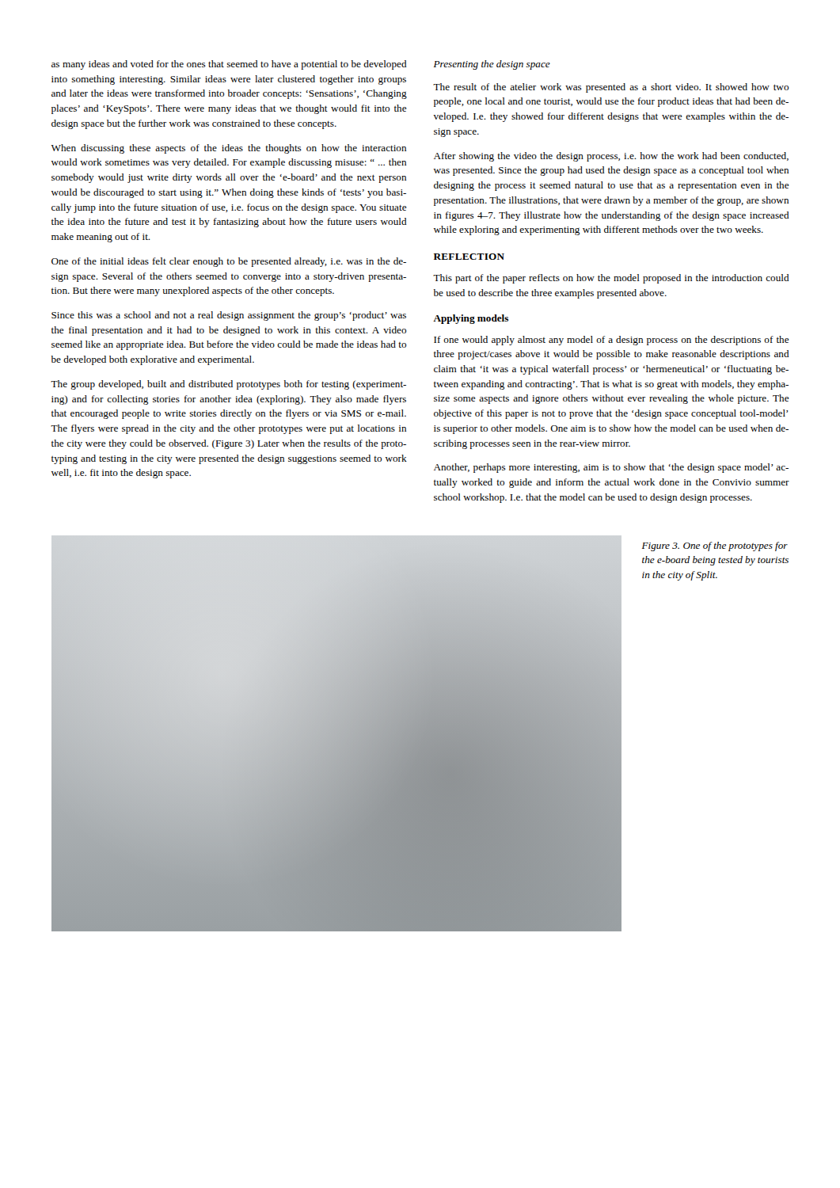as many ideas and voted for the ones that seemed to have a potential to be developed into something interesting. Similar ideas were later clustered together into groups and later the ideas were transformed into broader concepts: ‘Sensations’, ‘Changing places’ and ‘KeySpots’. There were many ideas that we thought would fit into the design space but the further work was constrained to these concepts.
When discussing these aspects of the ideas the thoughts on how the interaction would work sometimes was very detailed. For example discussing misuse: “ ... then somebody would just write dirty words all over the ‘e-board’ and the next person would be discouraged to start using it.” When doing these kinds of ‘tests’ you basically jump into the future situation of use, i.e. focus on the design space. You situate the idea into the future and test it by fantasizing about how the future users would make meaning out of it.
One of the initial ideas felt clear enough to be presented already, i.e. was in the design space. Several of the others seemed to converge into a story-driven presentation. But there were many unexplored aspects of the other concepts.
Since this was a school and not a real design assignment the group’s ‘product’ was the final presentation and it had to be designed to work in this context. A video seemed like an appropriate idea. But before the video could be made the ideas had to be developed both explorative and experimental.
The group developed, built and distributed prototypes both for testing (experimenting) and for collecting stories for another idea (exploring). They also made flyers that encouraged people to write stories directly on the flyers or via SMS or e-mail. The flyers were spread in the city and the other prototypes were put at locations in the city were they could be observed. (Figure 3) Later when the results of the prototyping and testing in the city were presented the design suggestions seemed to work well, i.e. fit into the design space.
Presenting the design space
The result of the atelier work was presented as a short video. It showed how two people, one local and one tourist, would use the four product ideas that had been developed. I.e. they showed four different designs that were examples within the design space.
After showing the video the design process, i.e. how the work had been conducted, was presented. Since the group had used the design space as a conceptual tool when designing the process it seemed natural to use that as a representation even in the presentation. The illustrations, that were drawn by a member of the group, are shown in figures 4–7. They illustrate how the understanding of the design space increased while exploring and experimenting with different methods over the two weeks.
Reflection
This part of the paper reflects on how the model proposed in the introduction could be used to describe the three examples presented above.
Applying models
If one would apply almost any model of a design process on the descriptions of the three project/cases above it would be possible to make reasonable descriptions and claim that ‘it was a typical waterfall process’ or ‘hermeneutical’ or ‘fluctuating between expanding and contracting’. That is what is so great with models, they emphasize some aspects and ignore others without ever revealing the whole picture. The objective of this paper is not to prove that the ‘design space conceptual tool-model’ is superior to other models. One aim is to show how the model can be used when describing processes seen in the rear-view mirror.
Another, perhaps more interesting, aim is to show that ‘the design space model’ actually worked to guide and inform the actual work done in the Convivio summer school workshop. I.e. that the model can be used to design design processes.
Figure 3. One of the prototypes for the e-board being tested by tourists in the city of Split.